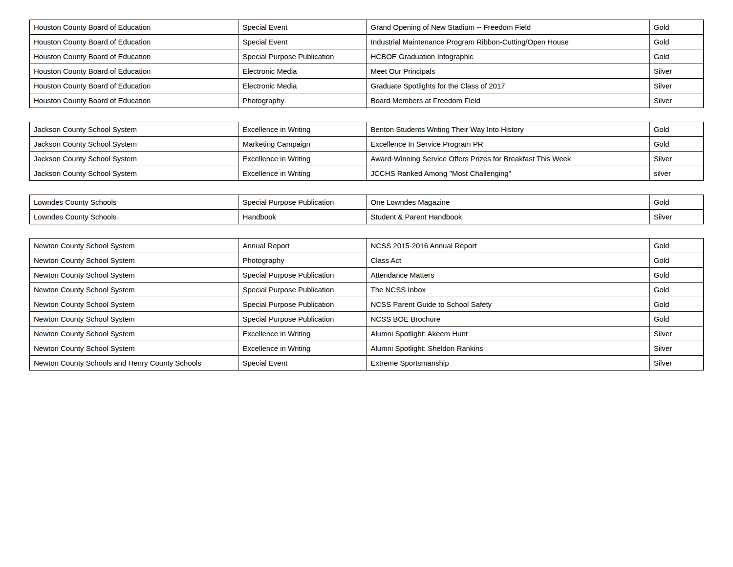| Houston County Board of Education | Special Event | Grand Opening of New Stadium -- Freedom Field | Gold |
| Houston County Board of Education | Special Event | Industrial Maintenance Program Ribbon-Cutting/Open House | Gold |
| Houston County Board of Education | Special Purpose Publication | HCBOE Graduation Infographic | Gold |
| Houston County Board of Education | Electronic Media | Meet Our Principals | Silver |
| Houston County Board of Education | Electronic Media | Graduate Spotlights for the Class of 2017 | Silver |
| Houston County Board of Education | Photography | Board Members at Freedom Field | Silver |
| Jackson County School System | Excellence in Writing | Benton Students Writing Their Way Into History | Gold |
| Jackson County School System | Marketing Campaign | Excellence In Service Program PR | Gold |
| Jackson County School System | Excellence in Writing | Award-Winning Service Offers Prizes for Breakfast This Week | Silver |
| Jackson County School System | Excellence in Writing | JCCHS Ranked Among "Most Challenging" | silver |
| Lowndes County Schools | Special Purpose Publication | One Lowndes Magazine | Gold |
| Lowndes County Schools | Handbook | Student & Parent Handbook | Silver |
| Newton County School System | Annual Report | NCSS 2015-2016 Annual Report | Gold |
| Newton County School System | Photography | Class Act | Gold |
| Newton County School System | Special Purpose Publication | Attendance Matters | Gold |
| Newton County School System | Special Purpose Publication | The NCSS Inbox | Gold |
| Newton County School System | Special Purpose Publication | NCSS Parent Guide to School Safety | Gold |
| Newton County School System | Special Purpose Publication | NCSS BOE Brochure | Gold |
| Newton County School System | Excellence in Writing | Alumni Spotlight: Akeem Hunt | Silver |
| Newton County School System | Excellence in Writing | Alumni Spotlight: Sheldon Rankins | Silver |
| Newton County Schools and Henry County Schools | Special Event | Extreme Sportsmanship | Silver |